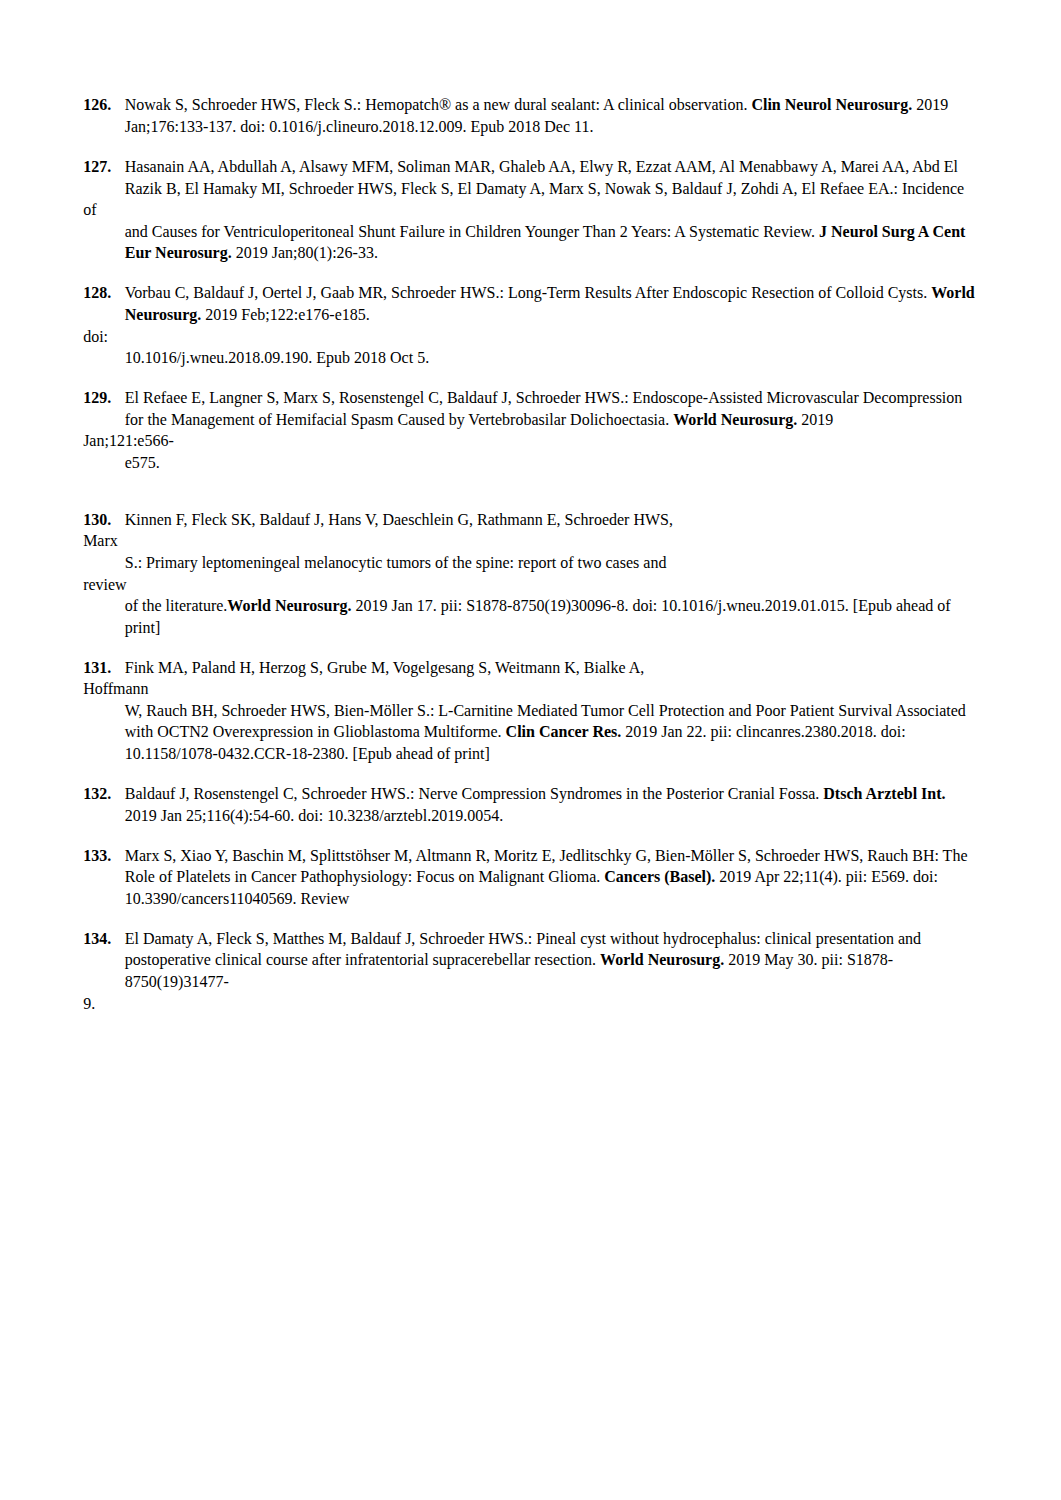126. Nowak S, Schroeder HWS, Fleck S.: Hemopatch® as a new dural sealant: A clinical observation. Clin Neurol Neurosurg. 2019 Jan;176:133-137. doi: 0.1016/j.clineuro.2018.12.009. Epub 2018 Dec 11.
127. Hasanain AA, Abdullah A, Alsawy MFM, Soliman MAR, Ghaleb AA, Elwy R, Ezzat AAM, Al Menabbawy A, Marei AA, Abd El Razik B, El Hamaky MI, Schroeder HWS, Fleck S, El Damaty A, Marx S, Nowak S, Baldauf J, Zohdi A, El Refaee EA.: Incidence
of
and Causes for Ventriculoperitoneal Shunt Failure in Children Younger Than 2 Years: A Systematic Review. J Neurol Surg A Cent Eur Neurosurg. 2019 Jan;80(1):26-33.
128. Vorbau C, Baldauf J, Oertel J, Gaab MR, Schroeder HWS.: Long-Term Results After Endoscopic Resection of Colloid Cysts. World Neurosurg. 2019 Feb;122:e176-e185.
doi:
10.1016/j.wneu.2018.09.190. Epub 2018 Oct 5.
129. El Refaee E, Langner S, Marx S, Rosenstengel C, Baldauf J, Schroeder HWS.: Endoscope-Assisted Microvascular Decompression for the Management of Hemifacial Spasm Caused by Vertebrobasilar Dolichoectasia. World Neurosurg. 2019
Jan;121:e566-
e575.
130. Kinnen F, Fleck SK, Baldauf J, Hans V, Daeschlein G, Rathmann E, Schroeder HWS,
Marx
S.: Primary leptomeningeal melanocytic tumors of the spine: report of two cases and
review
of the literature.World Neurosurg. 2019 Jan 17. pii: S1878-8750(19)30096-8. doi: 10.1016/j.wneu.2019.01.015. [Epub ahead of print]
131. Fink MA, Paland H, Herzog S, Grube M, Vogelgesang S, Weitmann K, Bialke A,
Hoffmann
W, Rauch BH, Schroeder HWS, Bien-Möller S.: L-Carnitine Mediated Tumor Cell Protection and Poor Patient Survival Associated with OCTN2 Overexpression in Glioblastoma Multiforme. Clin Cancer Res. 2019 Jan 22. pii: clincanres.2380.2018. doi: 10.1158/1078-0432.CCR-18-2380. [Epub ahead of print]
132. Baldauf J, Rosenstengel C, Schroeder HWS.: Nerve Compression Syndromes in the Posterior Cranial Fossa. Dtsch Arztebl Int. 2019 Jan 25;116(4):54-60. doi: 10.3238/arztebl.2019.0054.
133. Marx S, Xiao Y, Baschin M, Splittstöhser M, Altmann R, Moritz E, Jedlitschky G, Bien-Möller S, Schroeder HWS, Rauch BH: The Role of Platelets in Cancer Pathophysiology: Focus on Malignant Glioma. Cancers (Basel). 2019 Apr 22;11(4). pii: E569. doi: 10.3390/cancers11040569. Review
134. El Damaty A, Fleck S, Matthes M, Baldauf J, Schroeder HWS.: Pineal cyst without hydrocephalus: clinical presentation and postoperative clinical course after infratentorial supracerebellar resection. World Neurosurg. 2019 May 30. pii: S1878-8750(19)31477-
9.